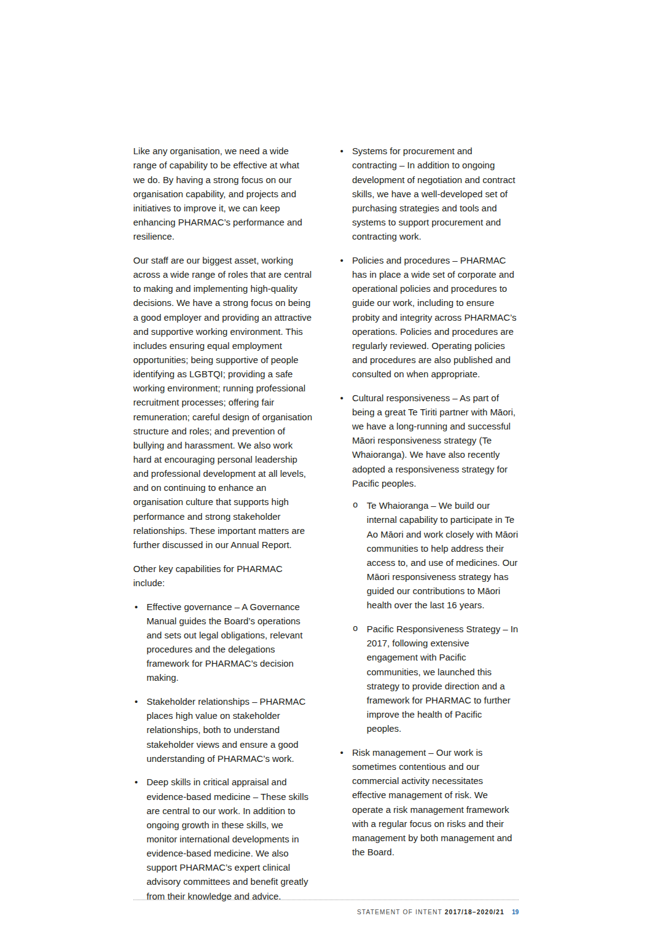Like any organisation, we need a wide range of capability to be effective at what we do. By having a strong focus on our organisation capability, and projects and initiatives to improve it, we can keep enhancing PHARMAC’s performance and resilience.
Our staff are our biggest asset, working across a wide range of roles that are central to making and implementing high-quality decisions. We have a strong focus on being a good employer and providing an attractive and supportive working environment. This includes ensuring equal employment opportunities; being supportive of people identifying as LGBTQI; providing a safe working environment; running professional recruitment processes; offering fair remuneration; careful design of organisation structure and roles; and prevention of bullying and harassment. We also work hard at encouraging personal leadership and professional development at all levels, and on continuing to enhance an organisation culture that supports high performance and strong stakeholder relationships. These important matters are further discussed in our Annual Report.
Other key capabilities for PHARMAC include:
Effective governance – A Governance Manual guides the Board’s operations and sets out legal obligations, relevant procedures and the delegations framework for PHARMAC’s decision making.
Stakeholder relationships – PHARMAC places high value on stakeholder relationships, both to understand stakeholder views and ensure a good understanding of PHARMAC’s work.
Deep skills in critical appraisal and evidence-based medicine – These skills are central to our work. In addition to ongoing growth in these skills, we monitor international developments in evidence-based medicine. We also support PHARMAC’s expert clinical advisory committees and benefit greatly from their knowledge and advice.
Systems for procurement and contracting – In addition to ongoing development of negotiation and contract skills, we have a well-developed set of purchasing strategies and tools and systems to support procurement and contracting work.
Policies and procedures – PHARMAC has in place a wide set of corporate and operational policies and procedures to guide our work, including to ensure probity and integrity across PHARMAC’s operations. Policies and procedures are regularly reviewed. Operating policies and procedures are also published and consulted on when appropriate.
Cultural responsiveness – As part of being a great Te Tiriti partner with Māori, we have a long-running and successful Māori responsiveness strategy (Te Whaioranga). We have also recently adopted a responsiveness strategy for Pacific peoples.
Te Whaioranga – We build our internal capability to participate in Te Ao Māori and work closely with Māori communities to help address their access to, and use of medicines. Our Māori responsiveness strategy has guided our contributions to Māori health over the last 16 years.
Pacific Responsiveness Strategy – In 2017, following extensive engagement with Pacific communities, we launched this strategy to provide direction and a framework for PHARMAC to further improve the health of Pacific peoples.
Risk management – Our work is sometimes contentious and our commercial activity necessitates effective management of risk. We operate a risk management framework with a regular focus on risks and their management by both management and the Board.
Statement of Intent 2017/18–2020/2119